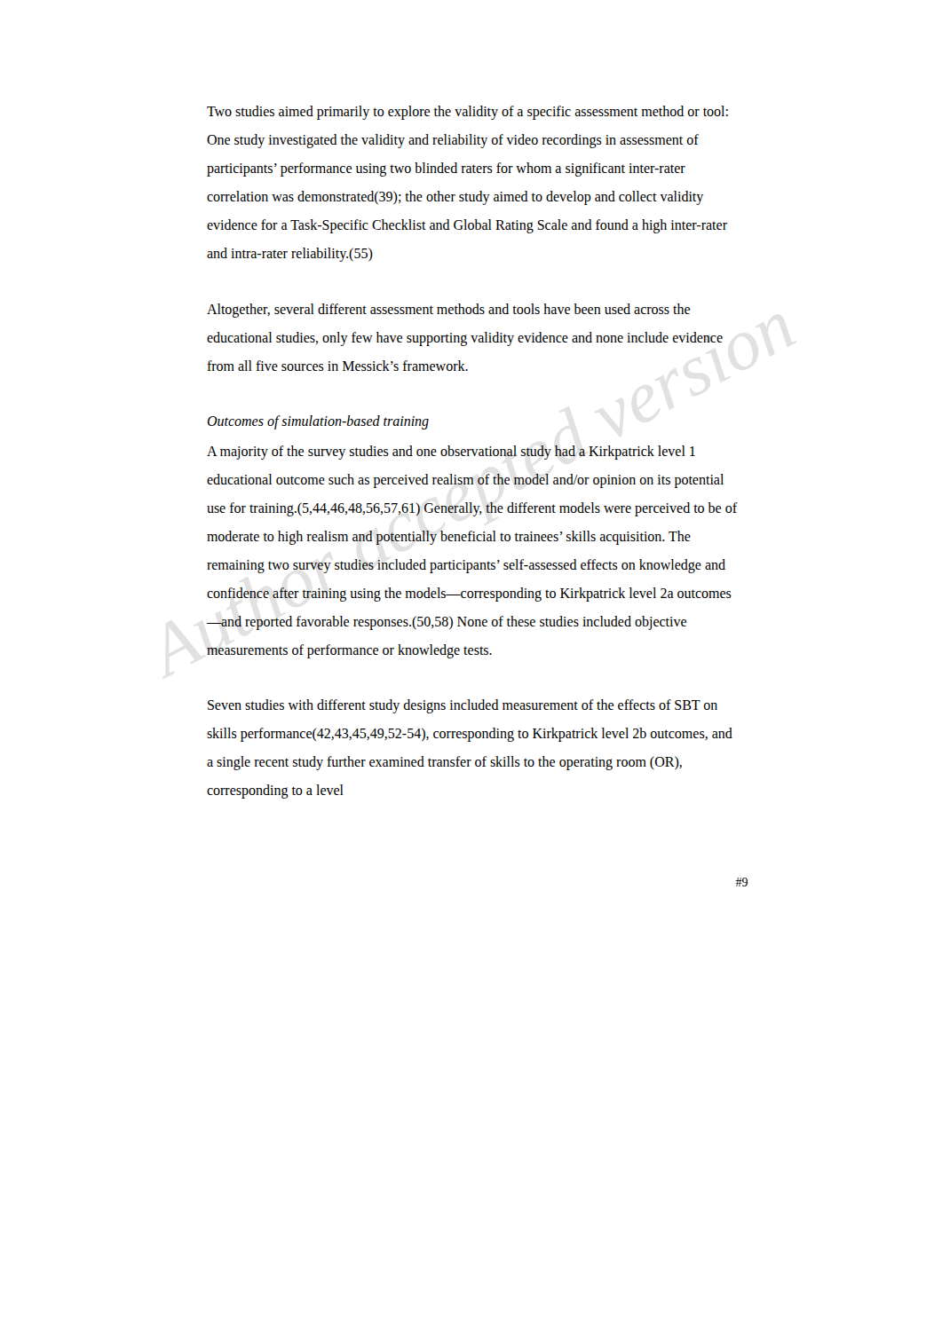Author accepted version
Two studies aimed primarily to explore the validity of a specific assessment method or tool: One study investigated the validity and reliability of video recordings in assessment of participants’ performance using two blinded raters for whom a significant inter-rater correlation was demonstrated(39); the other study aimed to develop and collect validity evidence for a Task-Specific Checklist and Global Rating Scale and found a high inter-rater and intra-rater reliability.(55)
Altogether, several different assessment methods and tools have been used across the educational studies, only few have supporting validity evidence and none include evidence from all five sources in Messick’s framework.
Outcomes of simulation-based training
A majority of the survey studies and one observational study had a Kirkpatrick level 1 educational outcome such as perceived realism of the model and/or opinion on its potential use for training.(5,44,46,48,56,57,61) Generally, the different models were perceived to be of moderate to high realism and potentially beneficial to trainees’ skills acquisition. The remaining two survey studies included participants’ self-assessed effects on knowledge and confidence after training using the models—corresponding to Kirkpatrick level 2a outcomes—and reported favorable responses.(50,58) None of these studies included objective measurements of performance or knowledge tests.
Seven studies with different study designs included measurement of the effects of SBT on skills performance(42,43,45,49,52-54), corresponding to Kirkpatrick level 2b outcomes, and a single recent study further examined transfer of skills to the operating room (OR), corresponding to a level
#9